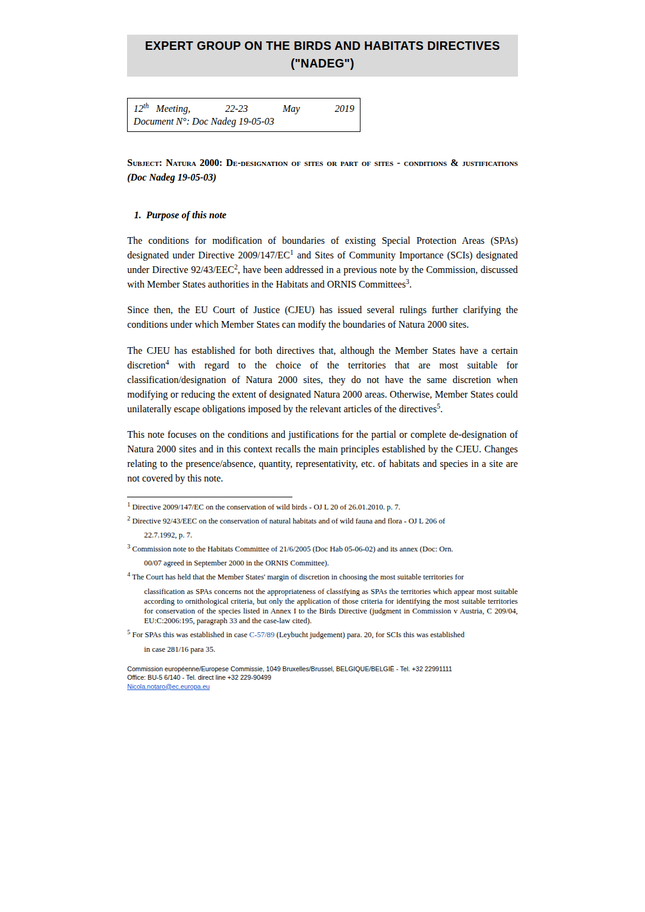EXPERT GROUP ON THE BIRDS AND HABITATS DIRECTIVES ("NADEG")
12th Meeting, 22-23 May 2019
Document N°: Doc Nadeg 19-05-03
Subject: Natura 2000: De-designation of sites or part of sites - conditions & justifications (Doc Nadeg 19-05-03)
1. Purpose of this note
The conditions for modification of boundaries of existing Special Protection Areas (SPAs) designated under Directive 2009/147/EC1 and Sites of Community Importance (SCIs) designated under Directive 92/43/EEC2, have been addressed in a previous note by the Commission, discussed with Member States authorities in the Habitats and ORNIS Committees3.
Since then, the EU Court of Justice (CJEU) has issued several rulings further clarifying the conditions under which Member States can modify the boundaries of Natura 2000 sites.
The CJEU has established for both directives that, although the Member States have a certain discretion4 with regard to the choice of the territories that are most suitable for classification/designation of Natura 2000 sites, they do not have the same discretion when modifying or reducing the extent of designated Natura 2000 areas. Otherwise, Member States could unilaterally escape obligations imposed by the relevant articles of the directives5.
This note focuses on the conditions and justifications for the partial or complete de-designation of Natura 2000 sites and in this context recalls the main principles established by the CJEU. Changes relating to the presence/absence, quantity, representativity, etc. of habitats and species in a site are not covered by this note.
1 Directive 2009/147/EC on the conservation of wild birds - OJ L 20 of 26.01.2010. p. 7.
2 Directive 92/43/EEC on the conservation of natural habitats and of wild fauna and flora - OJ L 206 of
22.7.1992, p. 7.
3 Commission note to the Habitats Committee of 21/6/2005 (Doc Hab 05-06-02) and its annex (Doc: Orn.
00/07 agreed in September 2000 in the ORNIS Committee).
4 The Court has held that the Member States' margin of discretion in choosing the most suitable territories for
classification as SPAs concerns not the appropriateness of classifying as SPAs the territories which appear most suitable according to ornithological criteria, but only the application of those criteria for identifying the most suitable territories for conservation of the species listed in Annex I to the Birds Directive (judgment in Commission v Austria, C 209/04, EU:C:2006:195, paragraph 33 and the case-law cited).
5 For SPAs this was established in case C-57/89 (Leybucht judgement) para. 20, for SCIs this was established
in case 281/16 para 35.
Commission européenne/Europese Commissie, 1049 Bruxelles/Brussel, BELGIQUE/BELGIË - Tel. +32 22991111
Office: BU-5 6/140 - Tel. direct line +32 229-90499
Nicola.notaro@ec.europa.eu